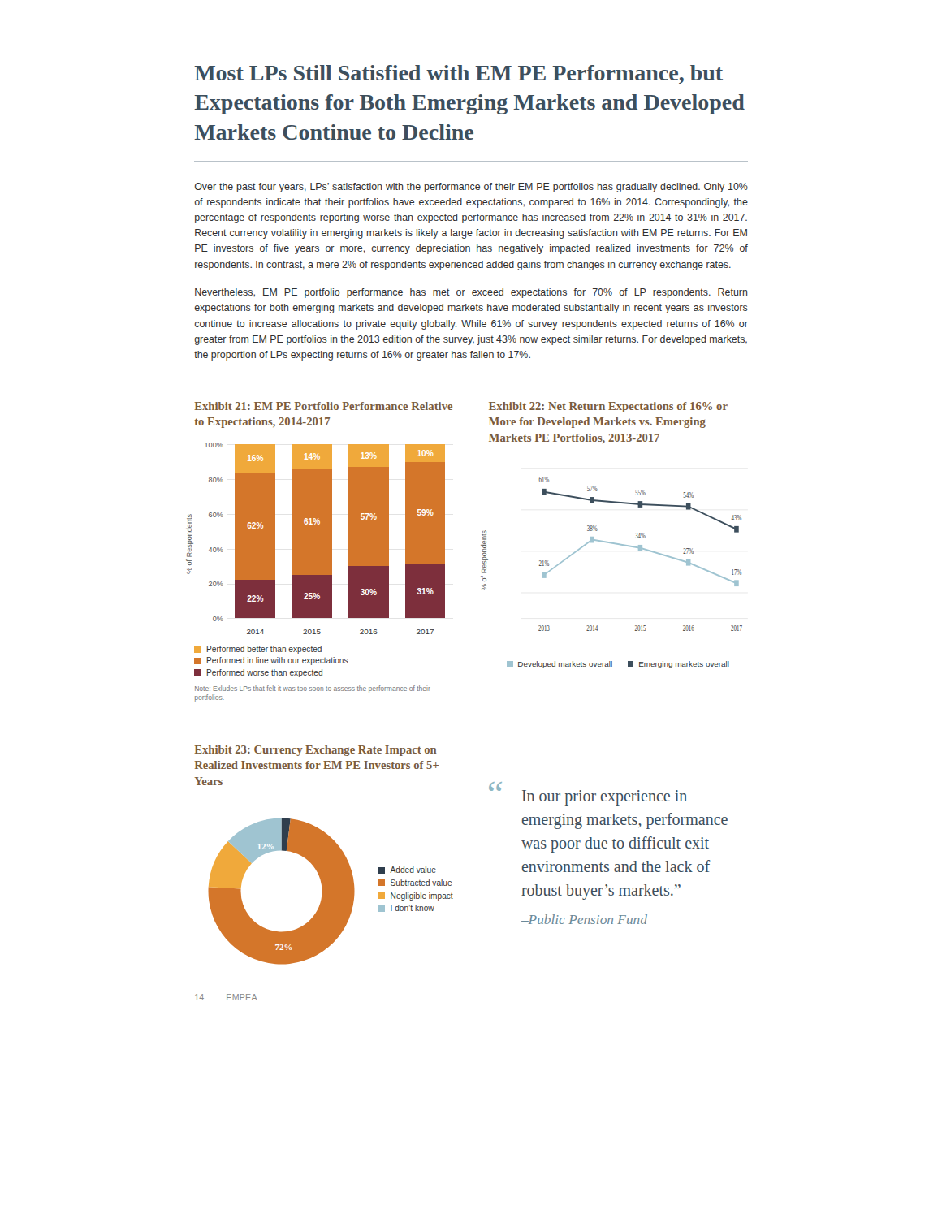Most LPs Still Satisfied with EM PE Performance, but Expectations for Both Emerging Markets and Developed Markets Continue to Decline
Over the past four years, LPs’ satisfaction with the performance of their EM PE portfolios has gradually declined. Only 10% of respondents indicate that their portfolios have exceeded expectations, compared to 16% in 2014. Correspondingly, the percentage of respondents reporting worse than expected performance has increased from 22% in 2014 to 31% in 2017. Recent currency volatility in emerging markets is likely a large factor in decreasing satisfaction with EM PE returns. For EM PE investors of five years or more, currency depreciation has negatively impacted realized investments for 72% of respondents. In contrast, a mere 2% of respondents experienced added gains from changes in currency exchange rates.
Nevertheless, EM PE portfolio performance has met or exceed expectations for 70% of LP respondents. Return expectations for both emerging markets and developed markets have moderated substantially in recent years as investors continue to increase allocations to private equity globally. While 61% of survey respondents expected returns of 16% or greater from EM PE portfolios in the 2013 edition of the survey, just 43% now expect similar returns. For developed markets, the proportion of LPs expecting returns of 16% or greater has fallen to 17%.
Exhibit 21: EM PE Portfolio Performance Relative to Expectations, 2014-2017
% of Respondents
100%
80%
60%
40%
20%
0%
16%
62%
22%
14%
61%
25%
13%
57%
30%
10%
59%
31%
2014201520162017
Performed better than expected
Performed in line with our expectations
Performed worse than expected
Note: Exludes LPs that felt it was too soon to assess the performance of their portfolios.
Exhibit 22: Net Return Expectations of 16% or More for Developed Markets vs. Emerging Markets PE Portfolios, 2013-2017
% of Respondents
80% 60% 40% 20% 0% 61% 57% 55% 54% 43% 21% 38% 34% 27% 17% 2013 2014 2015 2016 2017
Developed markets overall
Emerging markets overall
Exhibit 23: Currency Exchange Rate Impact on Realized Investments for EM PE Investors of 5+ Years
14% 12% 72%
Added value
Subtracted value
Negligible impact
I don’t know
“
In our prior experience in emerging markets, performance was poor due to difficult exit environments and the lack of robust buyer’s markets.”
–Public Pension Fund
14 EMPEA